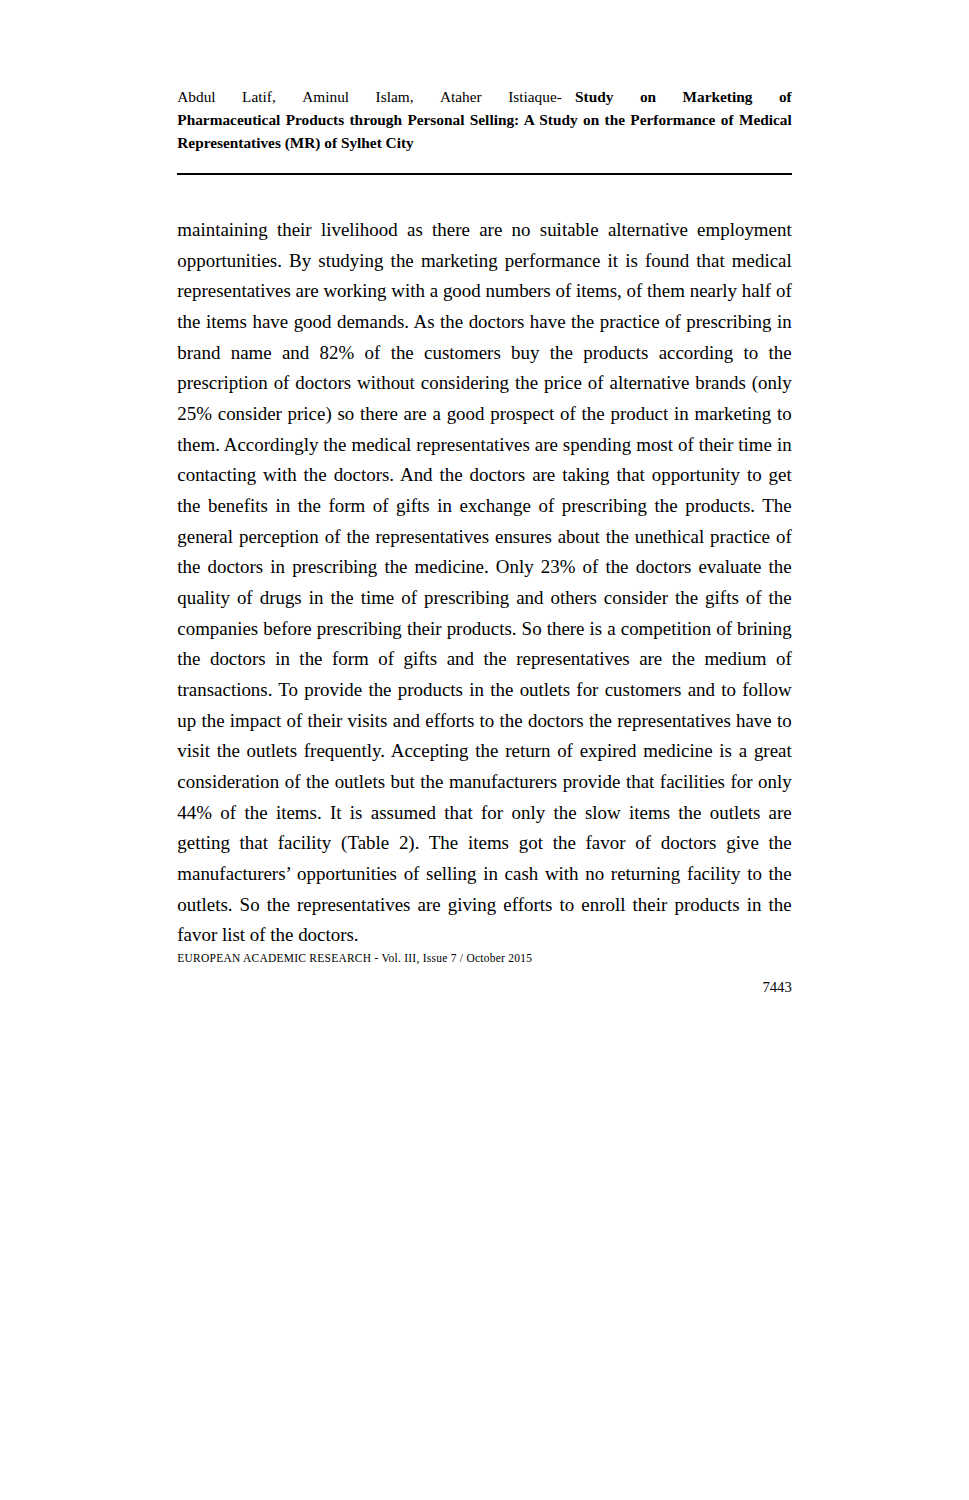Abdul Latif, Aminul Islam, Ataher Istiaque- Study on Marketing of Pharmaceutical Products through Personal Selling: A Study on the Performance of Medical Representatives (MR) of Sylhet City
maintaining their livelihood as there are no suitable alternative employment opportunities. By studying the marketing performance it is found that medical representatives are working with a good numbers of items, of them nearly half of the items have good demands. As the doctors have the practice of prescribing in brand name and 82% of the customers buy the products according to the prescription of doctors without considering the price of alternative brands (only 25% consider price) so there are a good prospect of the product in marketing to them. Accordingly the medical representatives are spending most of their time in contacting with the doctors. And the doctors are taking that opportunity to get the benefits in the form of gifts in exchange of prescribing the products. The general perception of the representatives ensures about the unethical practice of the doctors in prescribing the medicine. Only 23% of the doctors evaluate the quality of drugs in the time of prescribing and others consider the gifts of the companies before prescribing their products. So there is a competition of brining the doctors in the form of gifts and the representatives are the medium of transactions. To provide the products in the outlets for customers and to follow up the impact of their visits and efforts to the doctors the representatives have to visit the outlets frequently. Accepting the return of expired medicine is a great consideration of the outlets but the manufacturers provide that facilities for only 44% of the items. It is assumed that for only the slow items the outlets are getting that facility (Table 2). The items got the favor of doctors give the manufacturers’ opportunities of selling in cash with no returning facility to the outlets. So the representatives are giving efforts to enroll their products in the favor list of the doctors.
EUROPEAN ACADEMIC RESEARCH - Vol. III, Issue 7 / October 2015
7443